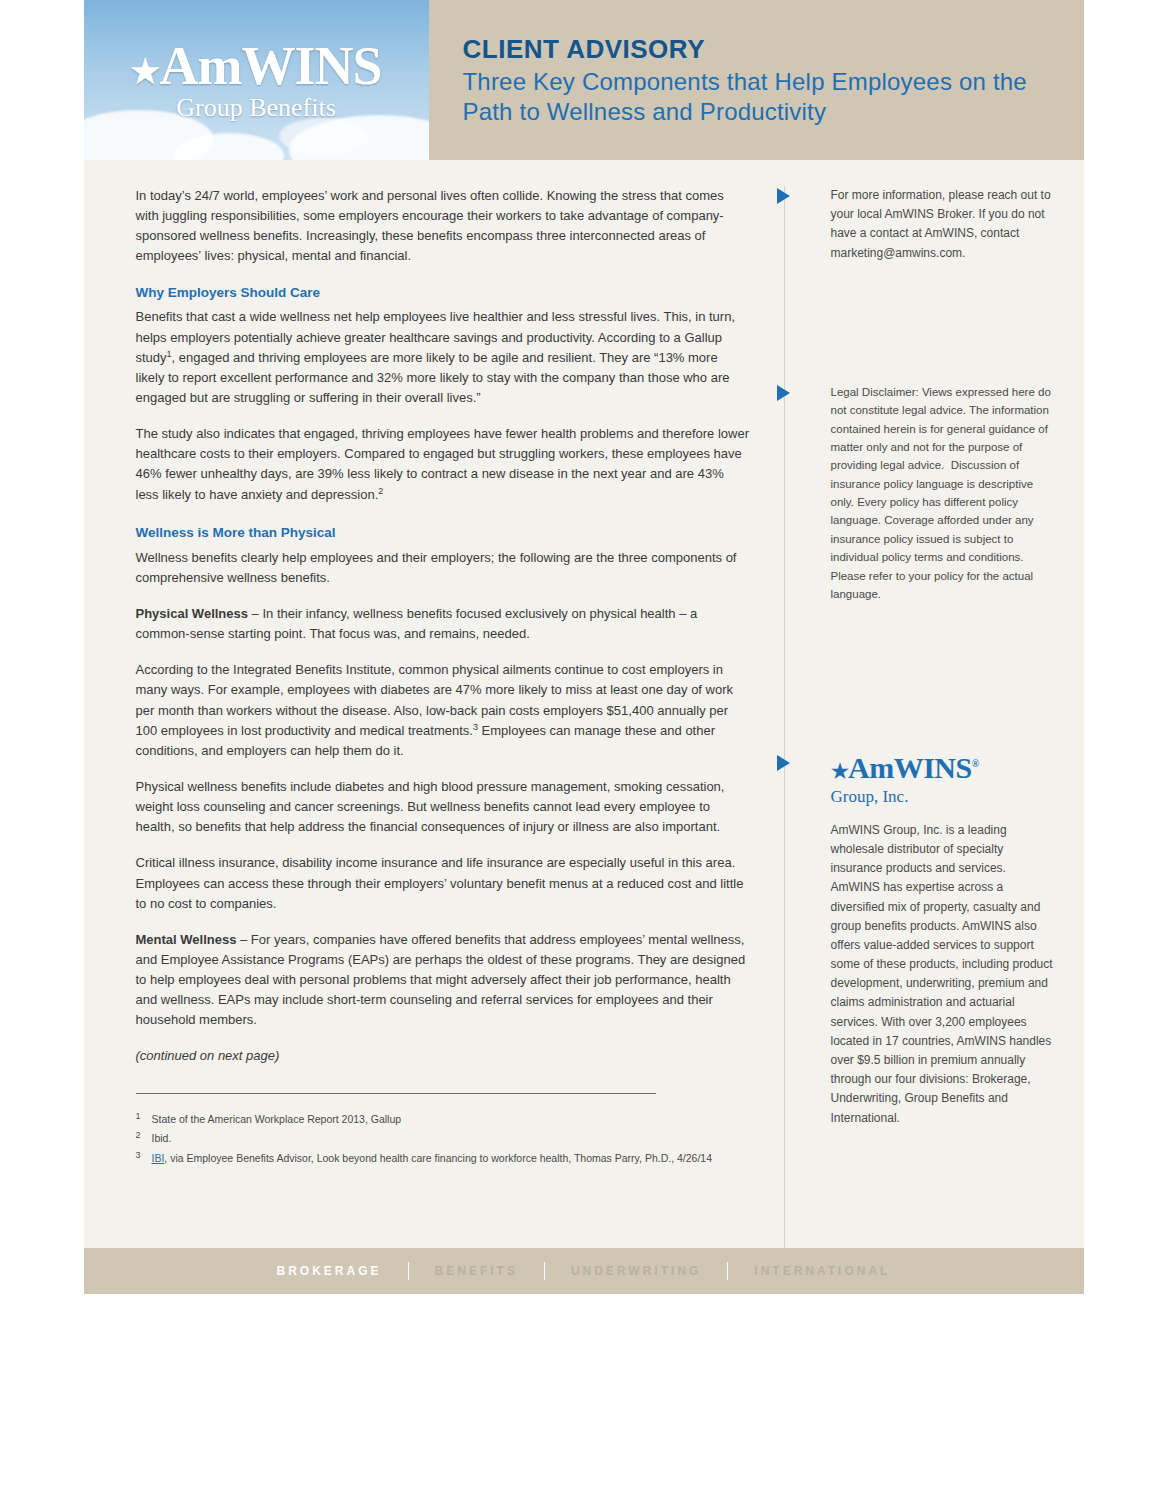★AmWINS
Group Benefits
Client Advisory Three Key Components that Help Employees on the Path to Wellness and Productivity
In today’s 24/7 world, employees’ work and personal lives often collide. Knowing the stress that comes with juggling responsibilities, some employers encourage their workers to take advantage of company-sponsored wellness benefits. Increasingly, these benefits encompass three interconnected areas of employees’ lives: physical, mental and financial.
Why Employers Should Care
Benefits that cast a wide wellness net help employees live healthier and less stressful lives. This, in turn, helps employers potentially achieve greater healthcare savings and productivity. According to a Gallup study1, engaged and thriving employees are more likely to be agile and resilient. They are “13% more likely to report excellent performance and 32% more likely to stay with the company than those who are engaged but are struggling or suffering in their overall lives.”
The study also indicates that engaged, thriving employees have fewer health problems and therefore lower healthcare costs to their employers. Compared to engaged but struggling workers, these employees have 46% fewer unhealthy days, are 39% less likely to contract a new disease in the next year and are 43% less likely to have anxiety and depression.2
Wellness is More than Physical
Wellness benefits clearly help employees and their employers; the following are the three components of comprehensive wellness benefits.
Physical Wellness – In their infancy, wellness benefits focused exclusively on physical health – a common-sense starting point. That focus was, and remains, needed.
According to the Integrated Benefits Institute, common physical ailments continue to cost employers in many ways. For example, employees with diabetes are 47% more likely to miss at least one day of work per month than workers without the disease. Also, low-back pain costs employers $51,400 annually per 100 employees in lost productivity and medical treatments.3 Employees can manage these and other conditions, and employers can help them do it.
Physical wellness benefits include diabetes and high blood pressure management, smoking cessation, weight loss counseling and cancer screenings. But wellness benefits cannot lead every employee to health, so benefits that help address the financial consequences of injury or illness are also important.
Critical illness insurance, disability income insurance and life insurance are especially useful in this area. Employees can access these through their employers’ voluntary benefit menus at a reduced cost and little to no cost to companies.
Mental Wellness – For years, companies have offered benefits that address employees’ mental wellness, and Employee Assistance Programs (EAPs) are perhaps the oldest of these programs. They are designed to help employees deal with personal problems that might adversely affect their job performance, health and wellness. EAPs may include short-term counseling and referral services for employees and their household members.
(continued on next page)
1 State of the American Workplace Report 2013, Gallup
2 Ibid.
3 IBI, via Employee Benefits Advisor, Look beyond health care financing to workforce health, Thomas Parry, Ph.D., 4/26/14
For more information, please reach out to your local AmWINS Broker. If you do not have a contact at AmWINS, contact marketing@amwins.com.
Legal Disclaimer: Views expressed here do not constitute legal advice. The information contained herein is for general guidance of matter only and not for the purpose of providing legal advice. Discussion of insurance policy language is descriptive only. Every policy has different policy language. Coverage afforded under any insurance policy issued is subject to individual policy terms and conditions. Please refer to your policy for the actual language.
★AmWINS®
Group, Inc.
AmWINS Group, Inc. is a leading wholesale distributor of specialty insurance products and services. AmWINS has expertise across a diversified mix of property, casualty and group benefits products. AmWINS also offers value-added services to support some of these products, including product development, underwriting, premium and claims administration and actuarial services. With over 3,200 employees located in 17 countries, AmWINS handles over $9.5 billion in premium annually through our four divisions: Brokerage, Underwriting, Group Benefits and International.
BROKERAGE BENEFITS UNDERWRITING INTERNATIONAL